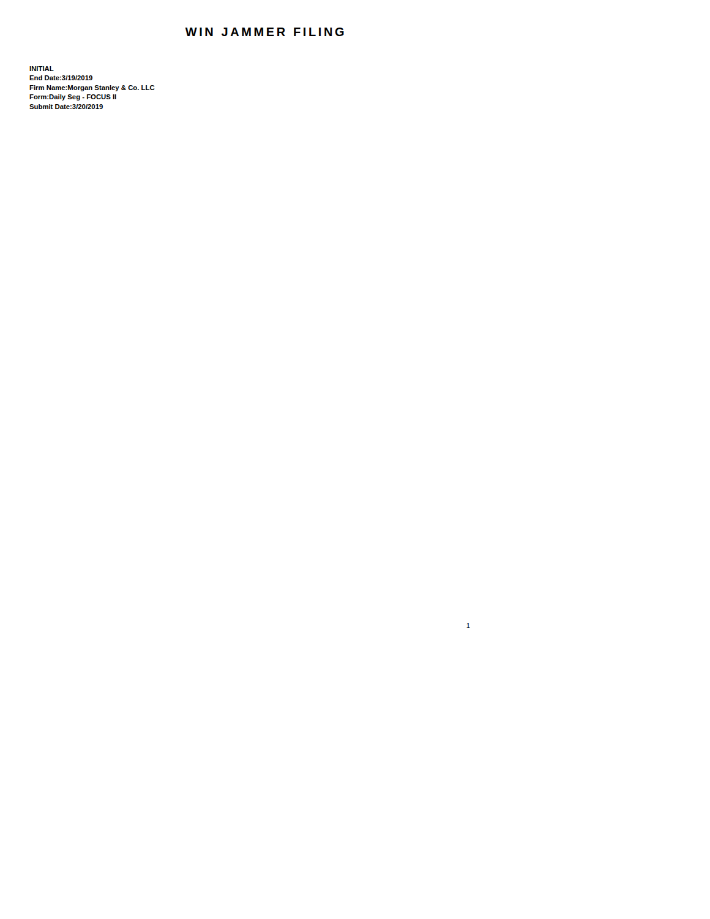WIN JAMMER FILING
INITIAL
End Date:3/19/2019
Firm Name:Morgan Stanley & Co. LLC
Form:Daily Seg - FOCUS II
Submit Date:3/20/2019
1